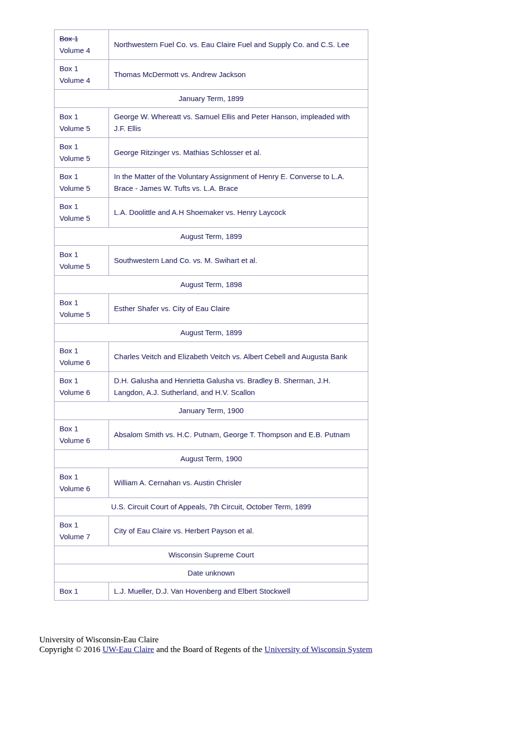| Box 1 Volume 4 | Northwestern Fuel Co. vs. Eau Claire Fuel and Supply Co. and C.S. Lee |
| Box 1 Volume 4 | Thomas McDermott vs. Andrew Jackson |
| January Term, 1899 |
| Box 1 Volume 5 | George W. Whereatt vs. Samuel Ellis and Peter Hanson, impleaded with J.F. Ellis |
| Box 1 Volume 5 | George Ritzinger vs. Mathias Schlosser et al. |
| Box 1 Volume 5 | In the Matter of the Voluntary Assignment of Henry E. Converse to L.A. Brace - James W. Tufts vs. L.A. Brace |
| Box 1 Volume 5 | L.A. Doolittle and A.H Shoemaker vs. Henry Laycock |
| August Term, 1899 |
| Box 1 Volume 5 | Southwestern Land Co. vs. M. Swihart et al. |
| August Term, 1898 |
| Box 1 Volume 5 | Esther Shafer vs. City of Eau Claire |
| August Term, 1899 |
| Box 1 Volume 6 | Charles Veitch and Elizabeth Veitch vs. Albert Cebell and Augusta Bank |
| Box 1 Volume 6 | D.H. Galusha and Henrietta Galusha vs. Bradley B. Sherman, J.H. Langdon, A.J. Sutherland, and H.V. Scallon |
| January Term, 1900 |
| Box 1 Volume 6 | Absalom Smith vs. H.C. Putnam, George T. Thompson and E.B. Putnam |
| August Term, 1900 |
| Box 1 Volume 6 | William A. Cernahan vs. Austin Chrisler |
| U.S. Circuit Court of Appeals, 7th Circuit, October Term, 1899 |
| Box 1 Volume 7 | City of Eau Claire vs. Herbert Payson et al. |
| Wisconsin Supreme Court |
| Date unknown |
| Box 1 | L.J. Mueller, D.J. Van Hovenberg and Elbert Stockwell |
University of Wisconsin-Eau Claire
Copyright © 2016 UW-Eau Claire and the Board of Regents of the University of Wisconsin System